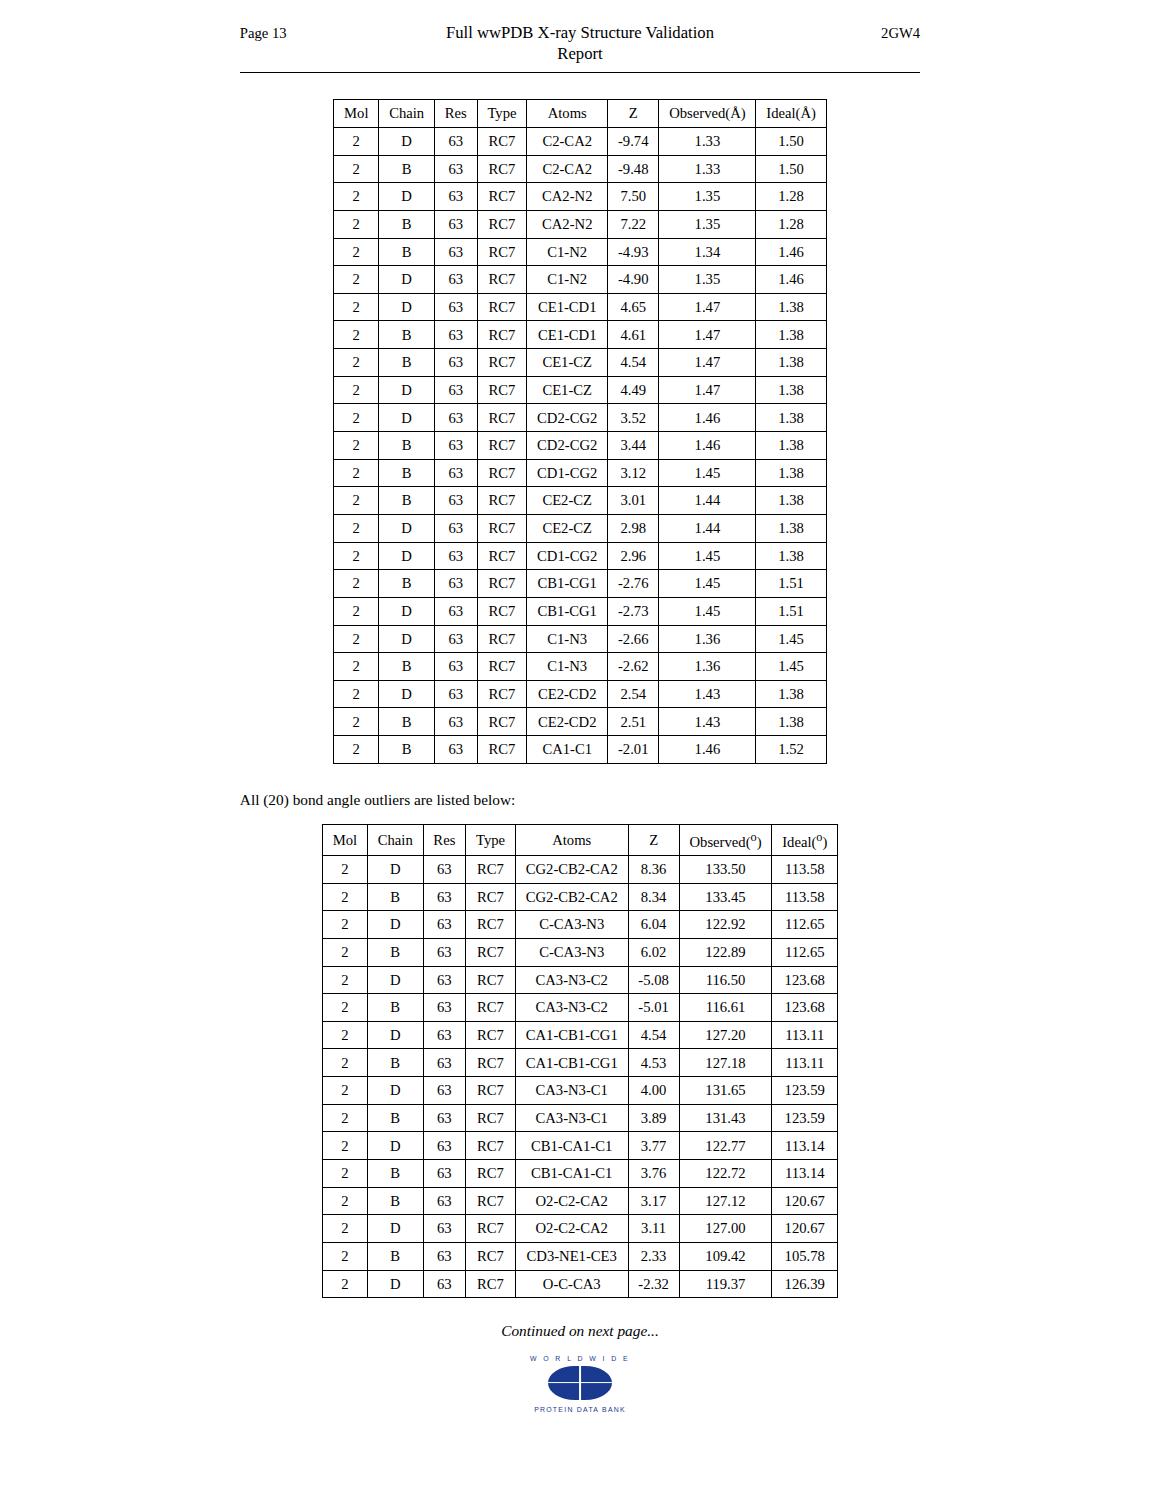Page 13
Full wwPDB X-ray Structure Validation Report
2GW4
| Mol | Chain | Res | Type | Atoms | Z | Observed(Å) | Ideal(Å) |
| --- | --- | --- | --- | --- | --- | --- | --- |
| 2 | D | 63 | RC7 | C2-CA2 | -9.74 | 1.33 | 1.50 |
| 2 | B | 63 | RC7 | C2-CA2 | -9.48 | 1.33 | 1.50 |
| 2 | D | 63 | RC7 | CA2-N2 | 7.50 | 1.35 | 1.28 |
| 2 | B | 63 | RC7 | CA2-N2 | 7.22 | 1.35 | 1.28 |
| 2 | B | 63 | RC7 | C1-N2 | -4.93 | 1.34 | 1.46 |
| 2 | D | 63 | RC7 | C1-N2 | -4.90 | 1.35 | 1.46 |
| 2 | D | 63 | RC7 | CE1-CD1 | 4.65 | 1.47 | 1.38 |
| 2 | B | 63 | RC7 | CE1-CD1 | 4.61 | 1.47 | 1.38 |
| 2 | B | 63 | RC7 | CE1-CZ | 4.54 | 1.47 | 1.38 |
| 2 | D | 63 | RC7 | CE1-CZ | 4.49 | 1.47 | 1.38 |
| 2 | D | 63 | RC7 | CD2-CG2 | 3.52 | 1.46 | 1.38 |
| 2 | B | 63 | RC7 | CD2-CG2 | 3.44 | 1.46 | 1.38 |
| 2 | B | 63 | RC7 | CD1-CG2 | 3.12 | 1.45 | 1.38 |
| 2 | B | 63 | RC7 | CE2-CZ | 3.01 | 1.44 | 1.38 |
| 2 | D | 63 | RC7 | CE2-CZ | 2.98 | 1.44 | 1.38 |
| 2 | D | 63 | RC7 | CD1-CG2 | 2.96 | 1.45 | 1.38 |
| 2 | B | 63 | RC7 | CB1-CG1 | -2.76 | 1.45 | 1.51 |
| 2 | D | 63 | RC7 | CB1-CG1 | -2.73 | 1.45 | 1.51 |
| 2 | D | 63 | RC7 | C1-N3 | -2.66 | 1.36 | 1.45 |
| 2 | B | 63 | RC7 | C1-N3 | -2.62 | 1.36 | 1.45 |
| 2 | D | 63 | RC7 | CE2-CD2 | 2.54 | 1.43 | 1.38 |
| 2 | B | 63 | RC7 | CE2-CD2 | 2.51 | 1.43 | 1.38 |
| 2 | B | 63 | RC7 | CA1-C1 | -2.01 | 1.46 | 1.52 |
All (20) bond angle outliers are listed below:
| Mol | Chain | Res | Type | Atoms | Z | Observed( o ) | Ideal( o ) |
| --- | --- | --- | --- | --- | --- | --- | --- |
| 2 | D | 63 | RC7 | CG2-CB2-CA2 | 8.36 | 133.50 | 113.58 |
| 2 | B | 63 | RC7 | CG2-CB2-CA2 | 8.34 | 133.45 | 113.58 |
| 2 | D | 63 | RC7 | C-CA3-N3 | 6.04 | 122.92 | 112.65 |
| 2 | B | 63 | RC7 | C-CA3-N3 | 6.02 | 122.89 | 112.65 |
| 2 | D | 63 | RC7 | CA3-N3-C2 | -5.08 | 116.50 | 123.68 |
| 2 | B | 63 | RC7 | CA3-N3-C2 | -5.01 | 116.61 | 123.68 |
| 2 | D | 63 | RC7 | CA1-CB1-CG1 | 4.54 | 127.20 | 113.11 |
| 2 | B | 63 | RC7 | CA1-CB1-CG1 | 4.53 | 127.18 | 113.11 |
| 2 | D | 63 | RC7 | CA3-N3-C1 | 4.00 | 131.65 | 123.59 |
| 2 | B | 63 | RC7 | CA3-N3-C1 | 3.89 | 131.43 | 123.59 |
| 2 | D | 63 | RC7 | CB1-CA1-C1 | 3.77 | 122.77 | 113.14 |
| 2 | B | 63 | RC7 | CB1-CA1-C1 | 3.76 | 122.72 | 113.14 |
| 2 | B | 63 | RC7 | O2-C2-CA2 | 3.17 | 127.12 | 120.67 |
| 2 | D | 63 | RC7 | O2-C2-CA2 | 3.11 | 127.00 | 120.67 |
| 2 | B | 63 | RC7 | CD3-NE1-CE3 | 2.33 | 109.42 | 105.78 |
| 2 | D | 63 | RC7 | O-C-CA3 | -2.32 | 119.37 | 126.39 |
Continued on next page...
W O R L D W I D E
PROTEIN DATA BANK